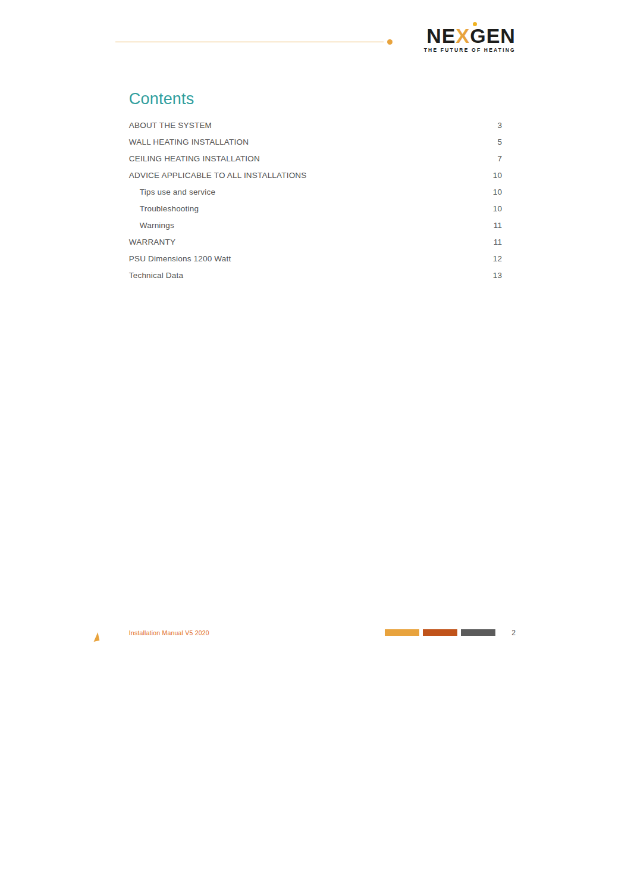NEXGEN
THE FUTURE OF HEATING
Contents
| ABOUT THE SYSTEM | 3 |
| WALL HEATING INSTALLATION | 5 |
| CEILING HEATING INSTALLATION | 7 |
| ADVICE APPLICABLE TO ALL INSTALLATIONS | 10 |
| Tips use and service | 10 |
| Troubleshooting | 10 |
| Warnings | 11 |
| WARRANTY | 11 |
| PSU Dimensions 1200 Watt | 12 |
| Technical Data | 13 |
Installation Manual V5 2020
2